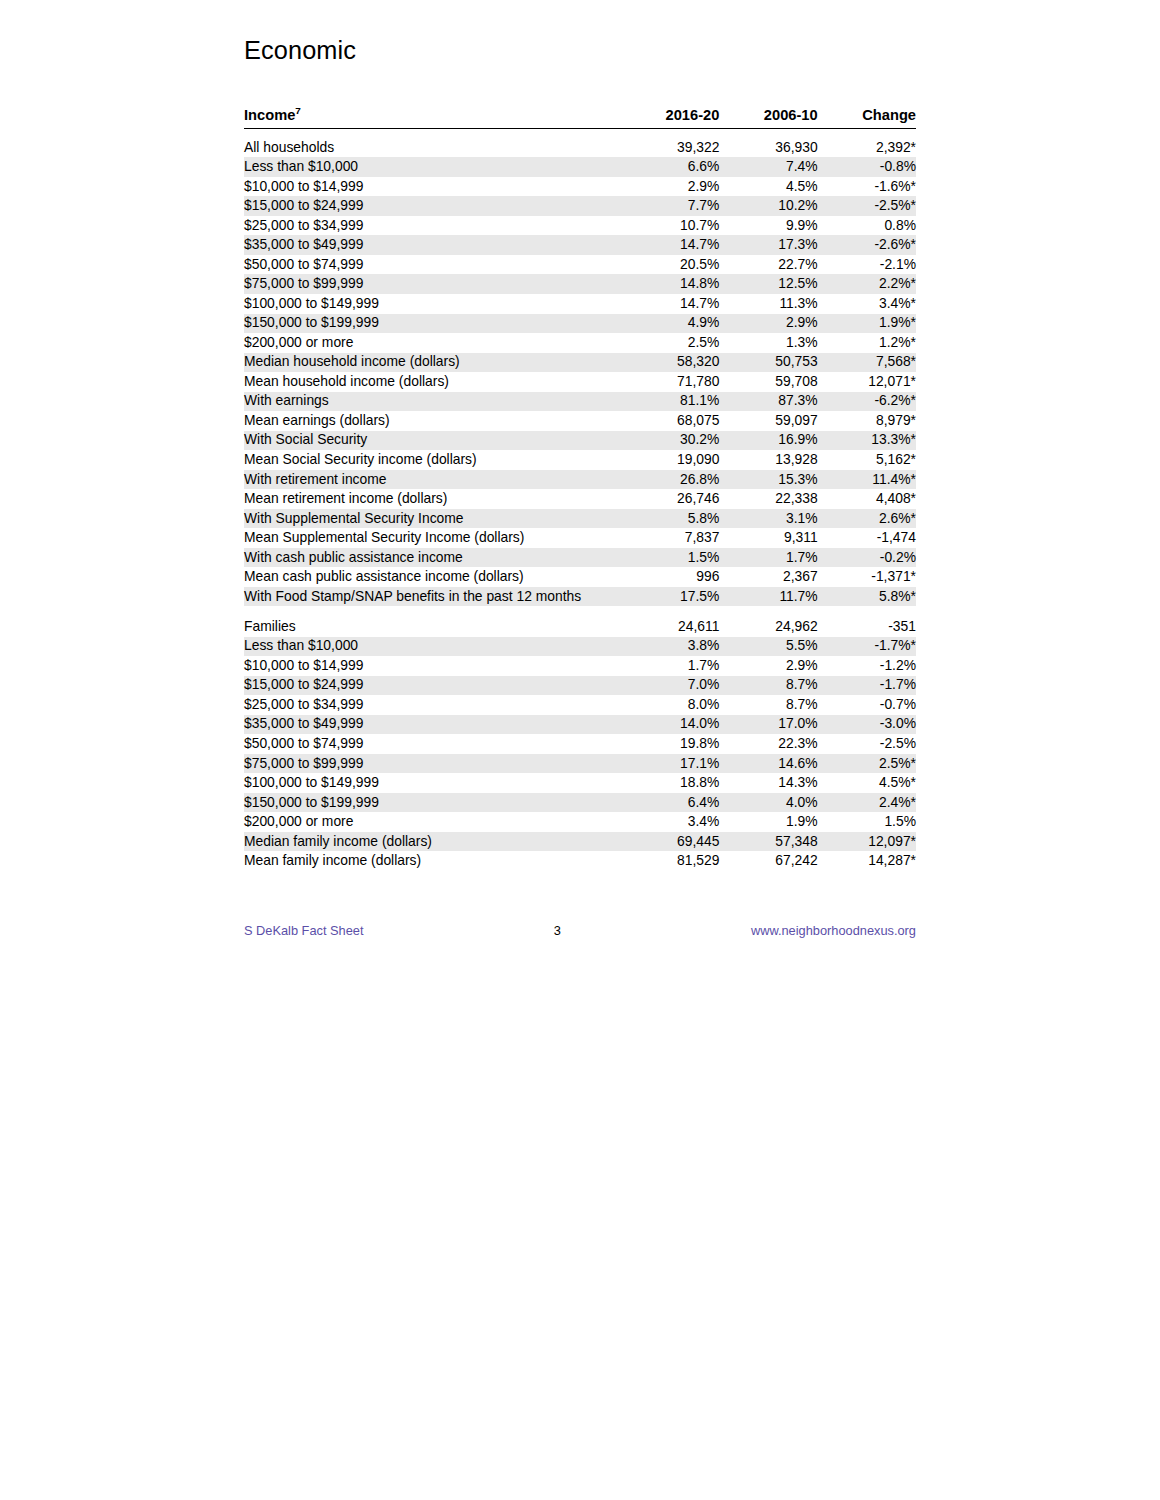Economic
| Income 7 | 2016-20 | 2006-10 | Change |
| --- | --- | --- | --- |
| All households | 39,322 | 36,930 | 2,392* |
| Less than $10,000 | 6.6% | 7.4% | -0.8% |
| $10,000 to $14,999 | 2.9% | 4.5% | -1.6%* |
| $15,000 to $24,999 | 7.7% | 10.2% | -2.5%* |
| $25,000 to $34,999 | 10.7% | 9.9% | 0.8% |
| $35,000 to $49,999 | 14.7% | 17.3% | -2.6%* |
| $50,000 to $74,999 | 20.5% | 22.7% | -2.1% |
| $75,000 to $99,999 | 14.8% | 12.5% | 2.2%* |
| $100,000 to $149,999 | 14.7% | 11.3% | 3.4%* |
| $150,000 to $199,999 | 4.9% | 2.9% | 1.9%* |
| $200,000 or more | 2.5% | 1.3% | 1.2%* |
| Median household income (dollars) | 58,320 | 50,753 | 7,568* |
| Mean household income (dollars) | 71,780 | 59,708 | 12,071* |
| With earnings | 81.1% | 87.3% | -6.2%* |
| Mean earnings (dollars) | 68,075 | 59,097 | 8,979* |
| With Social Security | 30.2% | 16.9% | 13.3%* |
| Mean Social Security income (dollars) | 19,090 | 13,928 | 5,162* |
| With retirement income | 26.8% | 15.3% | 11.4%* |
| Mean retirement income (dollars) | 26,746 | 22,338 | 4,408* |
| With Supplemental Security Income | 5.8% | 3.1% | 2.6%* |
| Mean Supplemental Security Income (dollars) | 7,837 | 9,311 | -1,474 |
| With cash public assistance income | 1.5% | 1.7% | -0.2% |
| Mean cash public assistance income (dollars) | 996 | 2,367 | -1,371* |
| With Food Stamp/SNAP benefits in the past 12 months | 17.5% | 11.7% | 5.8%* |
| Families | 24,611 | 24,962 | -351 |
| Less than $10,000 | 3.8% | 5.5% | -1.7%* |
| $10,000 to $14,999 | 1.7% | 2.9% | -1.2% |
| $15,000 to $24,999 | 7.0% | 8.7% | -1.7% |
| $25,000 to $34,999 | 8.0% | 8.7% | -0.7% |
| $35,000 to $49,999 | 14.0% | 17.0% | -3.0% |
| $50,000 to $74,999 | 19.8% | 22.3% | -2.5% |
| $75,000 to $99,999 | 17.1% | 14.6% | 2.5%* |
| $100,000 to $149,999 | 18.8% | 14.3% | 4.5%* |
| $150,000 to $199,999 | 6.4% | 4.0% | 2.4%* |
| $200,000 or more | 3.4% | 1.9% | 1.5% |
| Median family income (dollars) | 69,445 | 57,348 | 12,097* |
| Mean family income (dollars) | 81,529 | 67,242 | 14,287* |
S DeKalb Fact Sheet
3
www.neighborhoodnexus.org